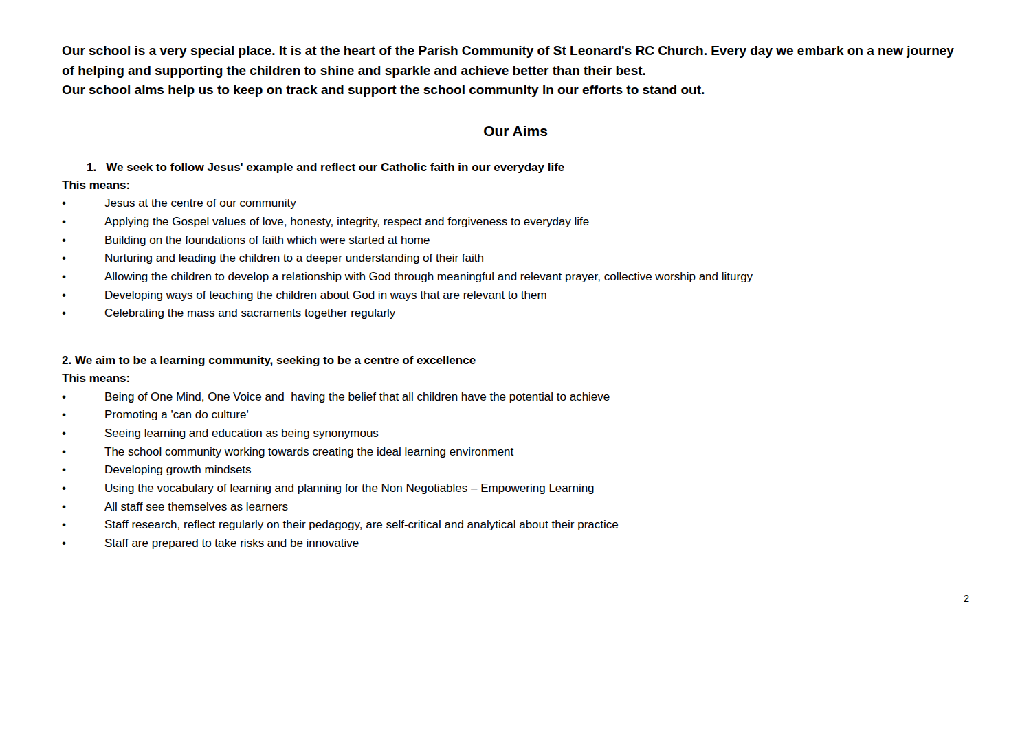Our school is a very special place. It is at the heart of the Parish Community of St Leonard's RC Church. Every day we embark on a new journey of helping and supporting the children to shine and sparkle and achieve better than their best.
Our school aims help us to keep on track and support the school community in our efforts to stand out.
Our Aims
1. We seek to follow Jesus' example and reflect our Catholic faith in our everyday life
This means:
Jesus at the centre of our community
Applying the Gospel values of love, honesty, integrity, respect and forgiveness to everyday life
Building on the foundations of faith which were started at home
Nurturing and leading the children to a deeper understanding of their faith
Allowing the children to develop a relationship with God through meaningful and relevant prayer, collective worship and liturgy
Developing ways of teaching the children about God in ways that are relevant to them
Celebrating the mass and sacraments together regularly
2. We aim to be a learning community, seeking to be a centre of excellence
This means:
Being of One Mind, One Voice and having the belief that all children have the potential to achieve
Promoting a 'can do culture'
Seeing learning and education as being synonymous
The school community working towards creating the ideal learning environment
Developing growth mindsets
Using the vocabulary of learning and planning for the Non Negotiables – Empowering Learning
All staff see themselves as learners
Staff research, reflect regularly on their pedagogy, are self-critical and analytical about their practice
Staff are prepared to take risks and be innovative
2